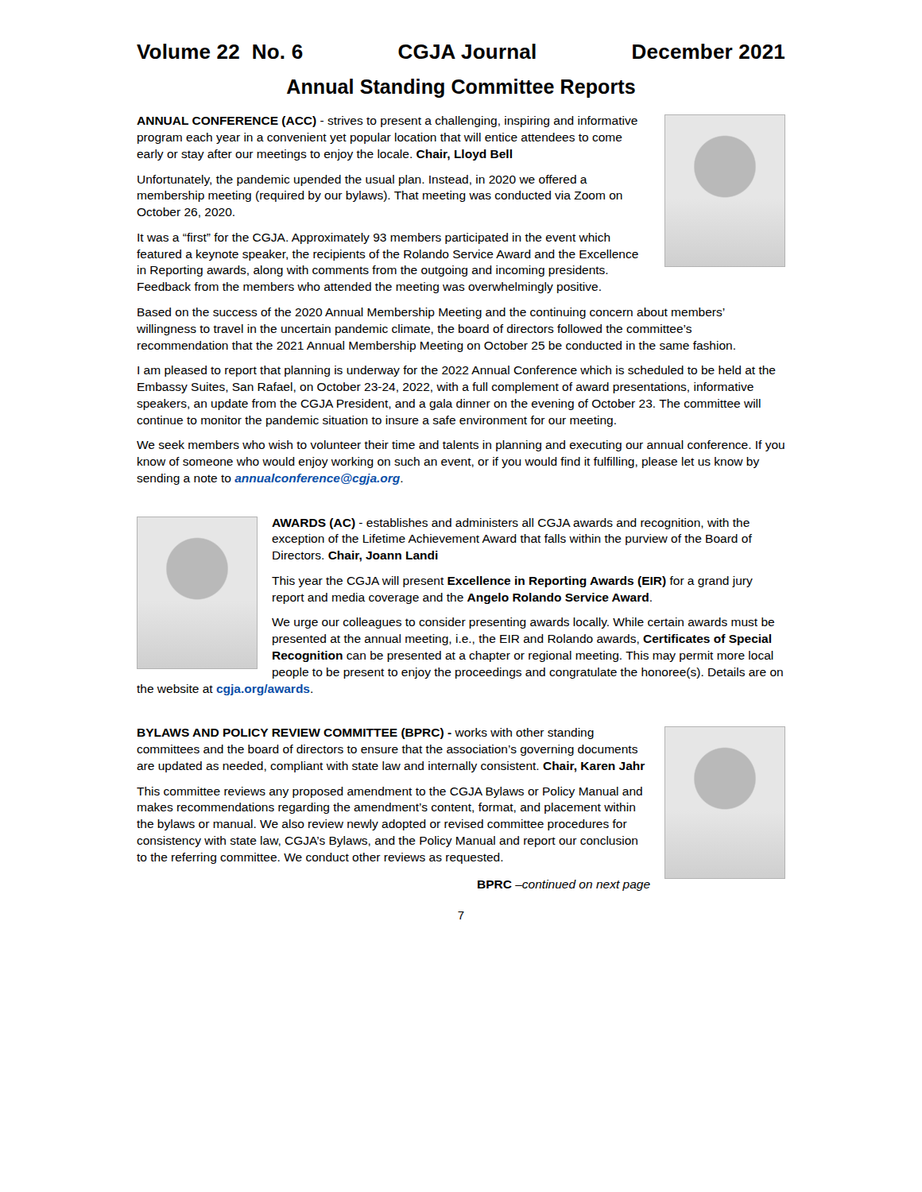Volume 22 No. 6 CGJA Journal December 2021
Annual Standing Committee Reports
ANNUAL CONFERENCE (ACC) - strives to present a challenging, inspiring and informative program each year in a convenient yet popular location that will entice attendees to come early or stay after our meetings to enjoy the locale. Chair, Lloyd Bell
Unfortunately, the pandemic upended the usual plan. Instead, in 2020 we offered a membership meeting (required by our bylaws). That meeting was conducted via Zoom on October 26, 2020.
It was a “first” for the CGJA. Approximately 93 members participated in the event which featured a keynote speaker, the recipients of the Rolando Service Award and the Excellence in Reporting awards, along with comments from the outgoing and incoming presidents. Feedback from the members who attended the meeting was overwhelmingly positive.
Based on the success of the 2020 Annual Membership Meeting and the continuing concern about members’ willingness to travel in the uncertain pandemic climate, the board of directors followed the committee’s recommendation that the 2021 Annual Membership Meeting on October 25 be conducted in the same fashion.
I am pleased to report that planning is underway for the 2022 Annual Conference which is scheduled to be held at the Embassy Suites, San Rafael, on October 23-24, 2022, with a full complement of award presentations, informative speakers, an update from the CGJA President, and a gala dinner on the evening of October 23. The committee will continue to monitor the pandemic situation to insure a safe environment for our meeting.
We seek members who wish to volunteer their time and talents in planning and executing our annual conference. If you know of someone who would enjoy working on such an event, or if you would find it fulfilling, please let us know by sending a note to annualconference@cgja.org.
AWARDS (AC) - establishes and administers all CGJA awards and recognition, with the exception of the Lifetime Achievement Award that falls within the purview of the Board of Directors. Chair, Joann Landi
This year the CGJA will present Excellence in Reporting Awards (EIR) for a grand jury report and media coverage and the Angelo Rolando Service Award.
We urge our colleagues to consider presenting awards locally. While certain awards must be presented at the annual meeting, i.e., the EIR and Rolando awards, Certificates of Special Recognition can be presented at a chapter or regional meeting. This may permit more local people to be present to enjoy the proceedings and congratulate the honoree(s). Details are on the website at cgja.org/awards.
BYLAWS AND POLICY REVIEW COMMITTEE (BPRC) - works with other standing committees and the board of directors to ensure that the association’s governing documents are updated as needed, compliant with state law and internally consistent. Chair, Karen Jahr
This committee reviews any proposed amendment to the CGJA Bylaws or Policy Manual and makes recommendations regarding the amendment’s content, format, and placement within the bylaws or manual. We also review newly adopted or revised committee procedures for consistency with state law, CGJA’s Bylaws, and the Policy Manual and report our conclusion to the referring committee. We conduct other reviews as requested.
BPRC –continued on next page
7